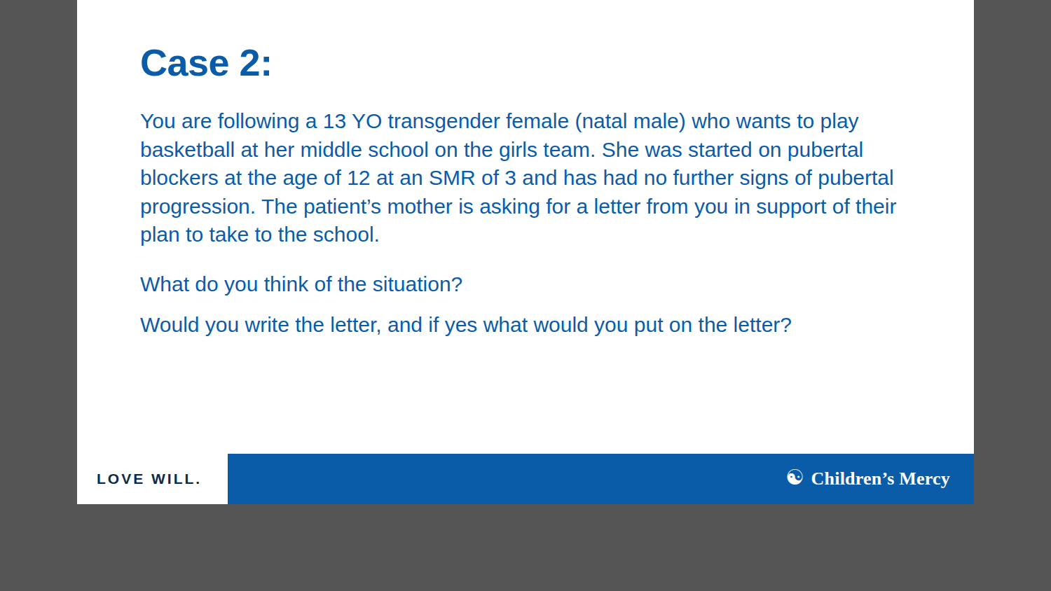Case 2:
You are following a 13 YO transgender female (natal male) who wants to play basketball at her middle school on the girls team. She was started on pubertal blockers at the age of 12 at an SMR of 3 and has had no further signs of pubertal progression. The patient’s mother is asking for a letter from you in support of their plan to take to the school.
What do you think of the situation?
Would you write the letter, and if yes what would you put on the letter?
LOVE WILL.
☯ Children’s Mercy